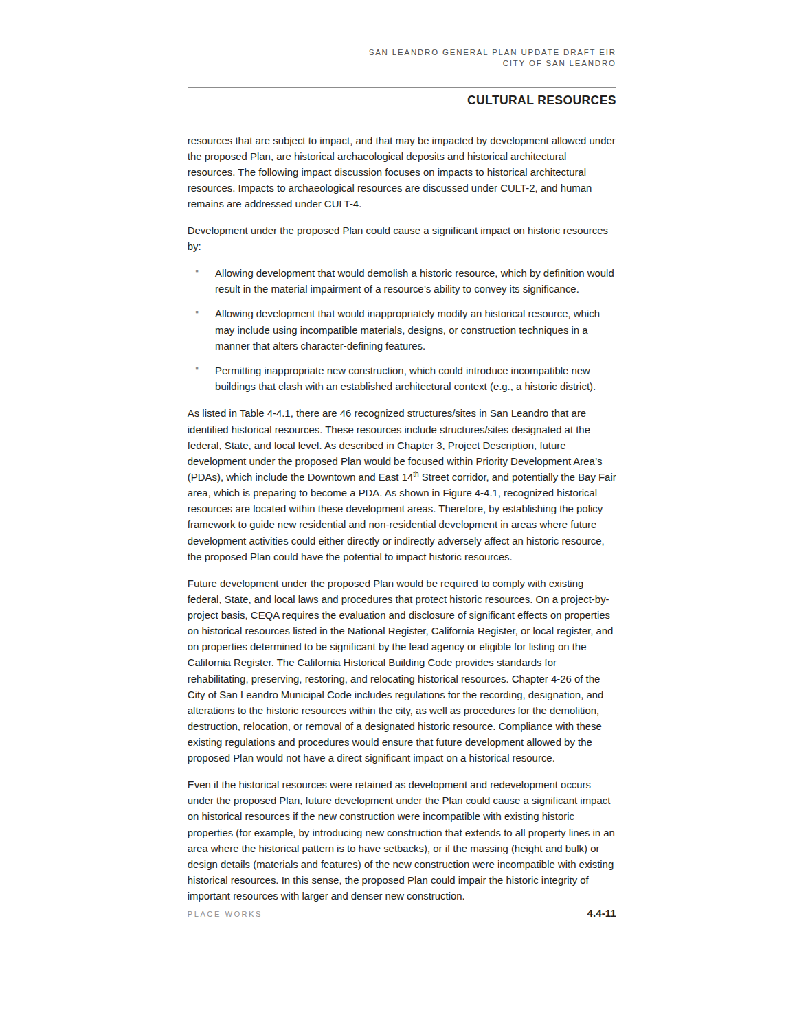San Leandro General Plan Update Draft EIR
City of San Leandro
CULTURAL RESOURCES
resources that are subject to impact, and that may be impacted by development allowed under the proposed Plan, are historical archaeological deposits and historical architectural resources. The following impact discussion focuses on impacts to historical architectural resources. Impacts to archaeological resources are discussed under CULT-2, and human remains are addressed under CULT-4.
Development under the proposed Plan could cause a significant impact on historic resources by:
Allowing development that would demolish a historic resource, which by definition would result in the material impairment of a resource’s ability to convey its significance.
Allowing development that would inappropriately modify an historical resource, which may include using incompatible materials, designs, or construction techniques in a manner that alters character-defining features.
Permitting inappropriate new construction, which could introduce incompatible new buildings that clash with an established architectural context (e.g., a historic district).
As listed in Table 4-4.1, there are 46 recognized structures/sites in San Leandro that are identified historical resources. These resources include structures/sites designated at the federal, State, and local level. As described in Chapter 3, Project Description, future development under the proposed Plan would be focused within Priority Development Area’s (PDAs), which include the Downtown and East 14th Street corridor, and potentially the Bay Fair area, which is preparing to become a PDA. As shown in Figure 4-4.1, recognized historical resources are located within these development areas. Therefore, by establishing the policy framework to guide new residential and non-residential development in areas where future development activities could either directly or indirectly adversely affect an historic resource, the proposed Plan could have the potential to impact historic resources.
Future development under the proposed Plan would be required to comply with existing federal, State, and local laws and procedures that protect historic resources. On a project-by-project basis, CEQA requires the evaluation and disclosure of significant effects on properties on historical resources listed in the National Register, California Register, or local register, and on properties determined to be significant by the lead agency or eligible for listing on the California Register. The California Historical Building Code provides standards for rehabilitating, preserving, restoring, and relocating historical resources. Chapter 4-26 of the City of San Leandro Municipal Code includes regulations for the recording, designation, and alterations to the historic resources within the city, as well as procedures for the demolition, destruction, relocation, or removal of a designated historic resource. Compliance with these existing regulations and procedures would ensure that future development allowed by the proposed Plan would not have a direct significant impact on a historical resource.
Even if the historical resources were retained as development and redevelopment occurs under the proposed Plan, future development under the Plan could cause a significant impact on historical resources if the new construction were incompatible with existing historic properties (for example, by introducing new construction that extends to all property lines in an area where the historical pattern is to have setbacks), or if the massing (height and bulk) or design details (materials and features) of the new construction were incompatible with existing historical resources. In this sense, the proposed Plan could impair the historic integrity of important resources with larger and denser new construction.
Place Works
4.4-11